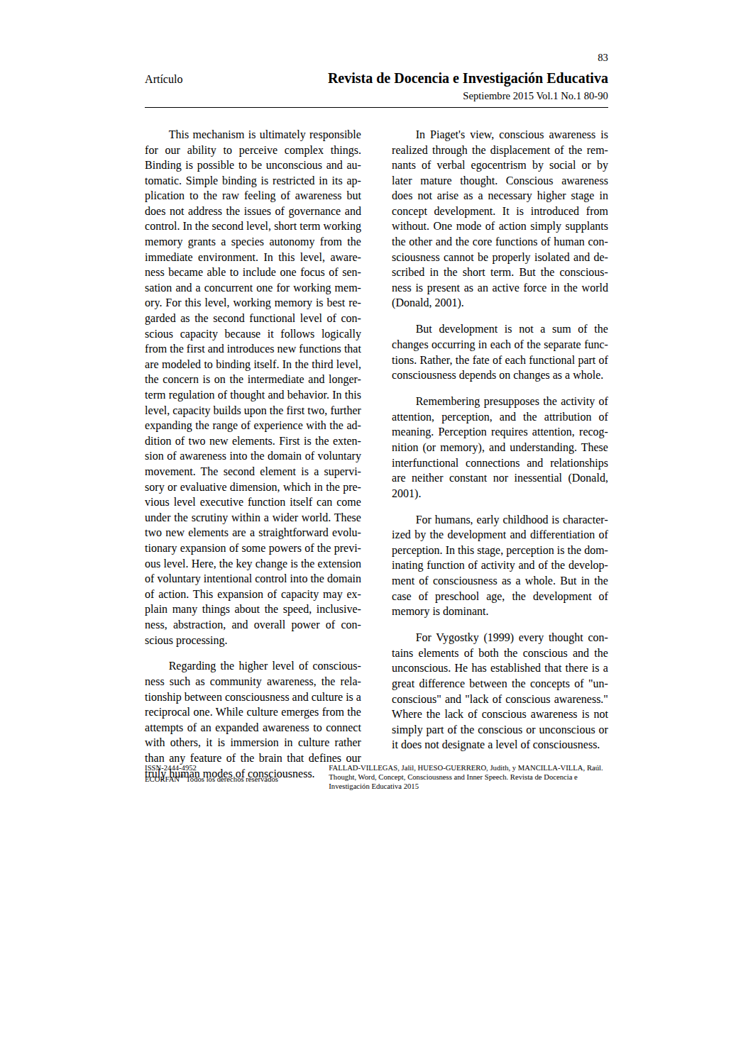83
Artículo
Revista de Docencia e Investigación Educativa
Septiembre 2015 Vol.1 No.1 80-90
This mechanism is ultimately responsible for our ability to perceive complex things. Binding is possible to be unconscious and automatic. Simple binding is restricted in its application to the raw feeling of awareness but does not address the issues of governance and control. In the second level, short term working memory grants a species autonomy from the immediate environment. In this level, awareness became able to include one focus of sensation and a concurrent one for working memory. For this level, working memory is best regarded as the second functional level of conscious capacity because it follows logically from the first and introduces new functions that are modeled to binding itself. In the third level, the concern is on the intermediate and longer-term regulation of thought and behavior. In this level, capacity builds upon the first two, further expanding the range of experience with the addition of two new elements. First is the extension of awareness into the domain of voluntary movement. The second element is a supervisory or evaluative dimension, which in the previous level executive function itself can come under the scrutiny within a wider world. These two new elements are a straightforward evolutionary expansion of some powers of the previous level. Here, the key change is the extension of voluntary intentional control into the domain of action. This expansion of capacity may explain many things about the speed, inclusiveness, abstraction, and overall power of conscious processing.
Regarding the higher level of consciousness such as community awareness, the relationship between consciousness and culture is a reciprocal one. While culture emerges from the attempts of an expanded awareness to connect with others, it is immersion in culture rather than any feature of the brain that defines our truly human modes of consciousness.
In Piaget's view, conscious awareness is realized through the displacement of the remnants of verbal egocentrism by social or by later mature thought. Conscious awareness does not arise as a necessary higher stage in concept development. It is introduced from without. One mode of action simply supplants the other and the core functions of human consciousness cannot be properly isolated and described in the short term. But the consciousness is present as an active force in the world (Donald, 2001).
But development is not a sum of the changes occurring in each of the separate functions. Rather, the fate of each functional part of consciousness depends on changes as a whole.
Remembering presupposes the activity of attention, perception, and the attribution of meaning. Perception requires attention, recognition (or memory), and understanding. These interfunctional connections and relationships are neither constant nor inessential (Donald, 2001).
For humans, early childhood is characterized by the development and differentiation of perception. In this stage, perception is the dominating function of activity and of the development of consciousness as a whole. But in the case of preschool age, the development of memory is dominant.
For Vygostky (1999) every thought contains elements of both the conscious and the unconscious. He has established that there is a great difference between the concepts of "unconscious" and "lack of conscious awareness." Where the lack of conscious awareness is not simply part of the conscious or unconscious or it does not designate a level of consciousness.
ISSN-2444-4952
ECORFAN® Todos los derechos reservados
FALLAD-VILLEGAS, Jalil, HUESO-GUERRERO, Judith, y MANCILLA-VILLA, Raúl. Thought, Word, Concept, Consciousness and Inner Speech. Revista de Docencia e Investigación Educativa 2015